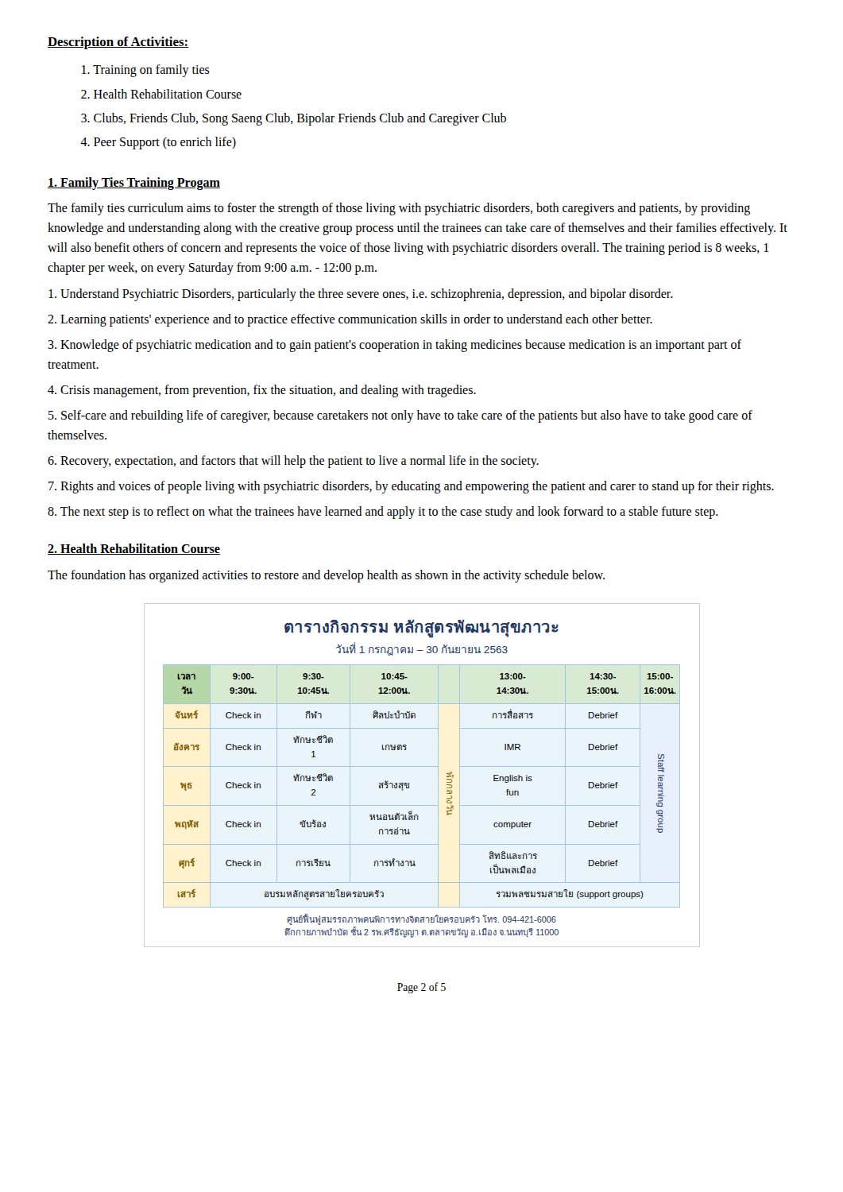Description of Activities:
1. Training on family ties
2. Health Rehabilitation Course
3. Clubs, Friends Club, Song Saeng Club, Bipolar Friends Club and Caregiver Club
4. Peer Support (to enrich life)
1. Family Ties Training Progam
The family ties curriculum aims to foster the strength of those living with psychiatric disorders, both caregivers and patients, by providing knowledge and understanding along with the creative group process until the trainees can take care of themselves and their families effectively. It will also benefit others of concern and represents the voice of those living with psychiatric disorders overall. The training period is 8 weeks, 1 chapter per week, on every Saturday from 9:00 a.m. - 12:00 p.m.
1. Understand Psychiatric Disorders, particularly the three severe ones, i.e. schizophrenia, depression, and bipolar disorder.
2. Learning patients' experience and to practice effective communication skills in order to understand each other better.
3. Knowledge of psychiatric medication and to gain patient's cooperation in taking medicines because medication is an important part of treatment.
4. Crisis management, from prevention, fix the situation, and dealing with tragedies.
5. Self-care and rebuilding life of caregiver, because caretakers not only have to take care of the patients but also have to take good care of themselves.
6. Recovery, expectation, and factors that will help the patient to live a normal life in the society.
7. Rights and voices of people living with psychiatric disorders, by educating and empowering the patient and carer to stand up for their rights.
8. The next step is to reflect on what the trainees have learned and apply it to the case study and look forward to a stable future step.
2. Health Rehabilitation Course
The foundation has organized activities to restore and develop health as shown in the activity schedule below.
ตารางกิจกรรม หลักสูตรพัฒนาสุขภาวะ
วันที่ 1 กรกฎาคม – 30 กันยายน 2563
| เวลา วัน | 9:00- 9:30น. | 9:30- 10:45น. | 10:45- 12:00น. | | 13:00- 14:30น. | 14:30- 15:00น. | 15:00- 16:00น. |
| --- | --- | --- | --- | --- | --- | --- | --- |
| จันทร์ | Check in | กีฬา | ศิลปะบำบัด | พักกลางวัน | การสื่อสาร | Debrief | Staff learning group |
| อังคาร | Check in | ทักษะชีวิต 1 | เกษตร | IMR | Debrief |
| พุธ | Check in | ทักษะชีวิต 2 | สร้างสุข | English is fun | Debrief |
| พฤหัส | Check in | ขับร้อง | หนอนตัวเล็ก การอ่าน | computer | Debrief |
| ศุกร์ | Check in | การเรียน | การทำงาน | สิทธิและการ เป็นพลเมือง | Debrief |
| เสาร์ | อบรมหลักสูตรสายใยครอบครัว | | รวมพลชมรมสายใย (support groups) |
ศูนย์ฟื้นฟูสมรรถภาพคนพิการทางจิตสายใยครอบครัว โทร. 094-421-6006
ตึกกายภาพบำบัด ชั้น 2 รพ.ศรีธัญญา ต.ตลาดขวัญ อ.เมือง จ.นนทบุรี 11000
Page 2 of 5